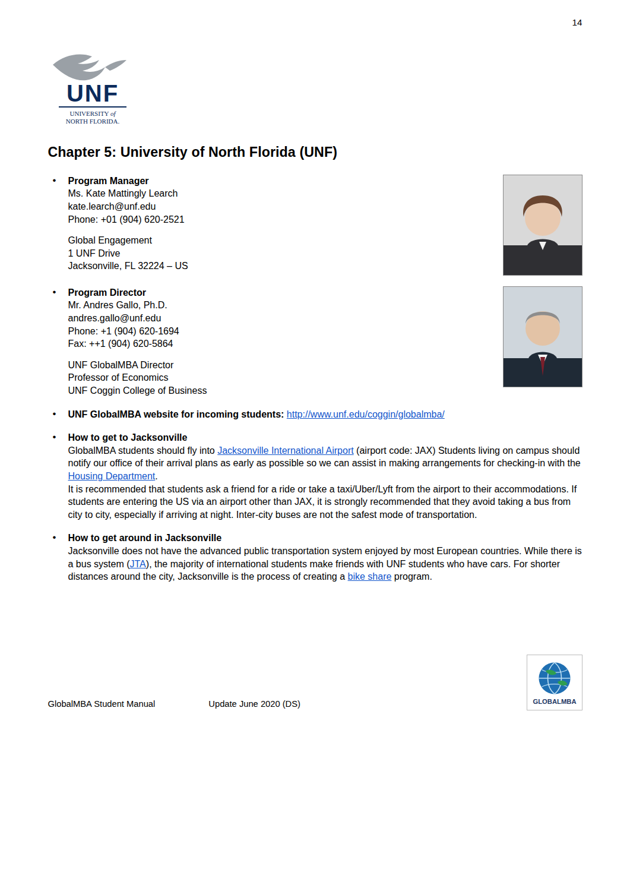14
UNF UNIVERSITY of NORTH FLORIDA.
Chapter 5: University of North Florida (UNF)
Program Manager
Ms. Kate Mattingly Learch
kate.learch@unf.edu
Phone: +01 (904) 620-2521
Global Engagement
1 UNF Drive
Jacksonville, FL 32224 – US
Program Director
Mr. Andres Gallo, Ph.D.
andres.gallo@unf.edu
Phone: +1 (904) 620-1694
Fax: ++1 (904) 620-5864
UNF GlobalMBA Director
Professor of Economics
UNF Coggin College of Business
UNF GlobalMBA website for incoming students: http://www.unf.edu/coggin/globalmba/
How to get to Jacksonville
GlobalMBA students should fly into Jacksonville International Airport (airport code: JAX) Students living on campus should notify our office of their arrival plans as early as possible so we can assist in making arrangements for checking-in with the Housing Department.
It is recommended that students ask a friend for a ride or take a taxi/Uber/Lyft from the airport to their accommodations. If students are entering the US via an airport other than JAX, it is strongly recommended that they avoid taking a bus from city to city, especially if arriving at night. Inter-city buses are not the safest mode of transportation.
How to get around in Jacksonville
Jacksonville does not have the advanced public transportation system enjoyed by most European countries. While there is a bus system (JTA), the majority of international students make friends with UNF students who have cars. For shorter distances around the city, Jacksonville is the process of creating a bike share program.
GlobalMBA Student Manual Update June 2020 (DS)
GLOBALMBA